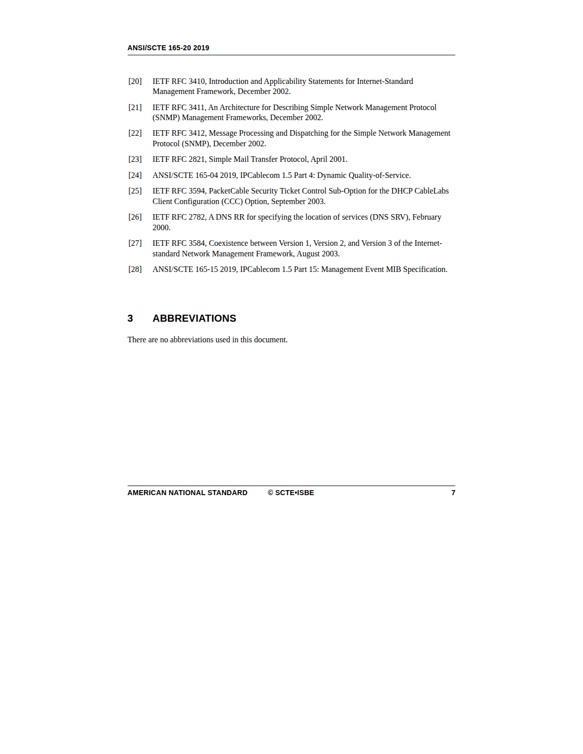ANSI/SCTE 165-20 2019
[20] IETF RFC 3410, Introduction and Applicability Statements for Internet-Standard Management Framework, December 2002.
[21] IETF RFC 3411, An Architecture for Describing Simple Network Management Protocol (SNMP) Management Frameworks, December 2002.
[22] IETF RFC 3412, Message Processing and Dispatching for the Simple Network Management Protocol (SNMP), December 2002.
[23] IETF RFC 2821, Simple Mail Transfer Protocol, April 2001.
[24] ANSI/SCTE 165-04 2019, IPCablecom 1.5 Part 4: Dynamic Quality-of-Service.
[25] IETF RFC 3594, PacketCable Security Ticket Control Sub-Option for the DHCP CableLabs Client Configuration (CCC) Option, September 2003.
[26] IETF RFC 2782, A DNS RR for specifying the location of services (DNS SRV), February 2000.
[27] IETF RFC 3584, Coexistence between Version 1, Version 2, and Version 3 of the Internet-standard Network Management Framework, August 2003.
[28] ANSI/SCTE 165-15 2019, IPCablecom 1.5 Part 15: Management Event MIB Specification.
3 ABBREVIATIONS
There are no abbreviations used in this document.
AMERICAN NATIONAL STANDARD© SCTE•ISBE 7